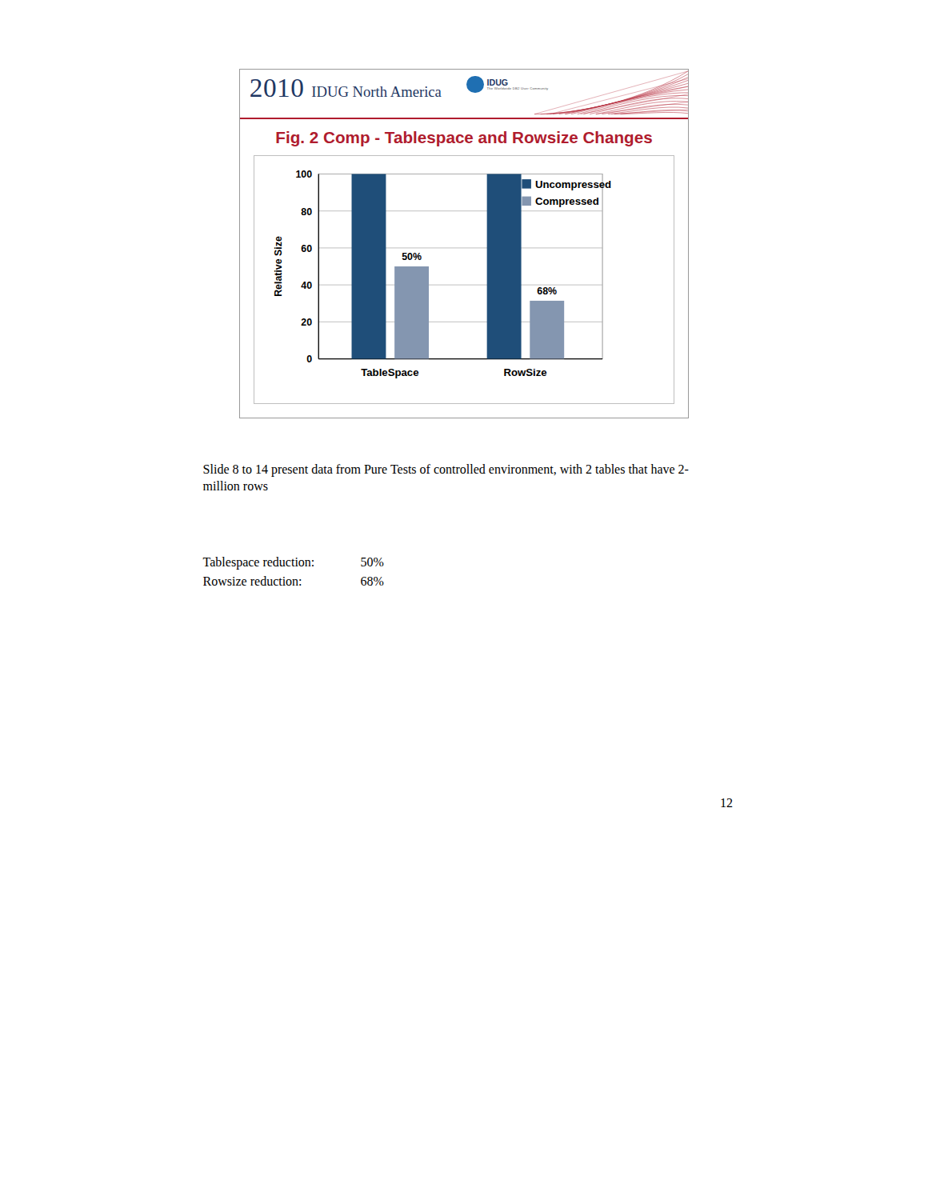2010 IDUG North America
IDUG The Worldwide DB2 User Community
Fig. 2 Comp - Tablespace and Rowsize Changes
100 80 60 40 20 0 Relative Size 50% 68% TableSpace RowSize Uncompressed Compressed
Slide 8 to 14 present data from Pure Tests of controlled environment, with 2 tables that have 2-million rows
Tablespace reduction: 50% Rowsize reduction: 68%
12